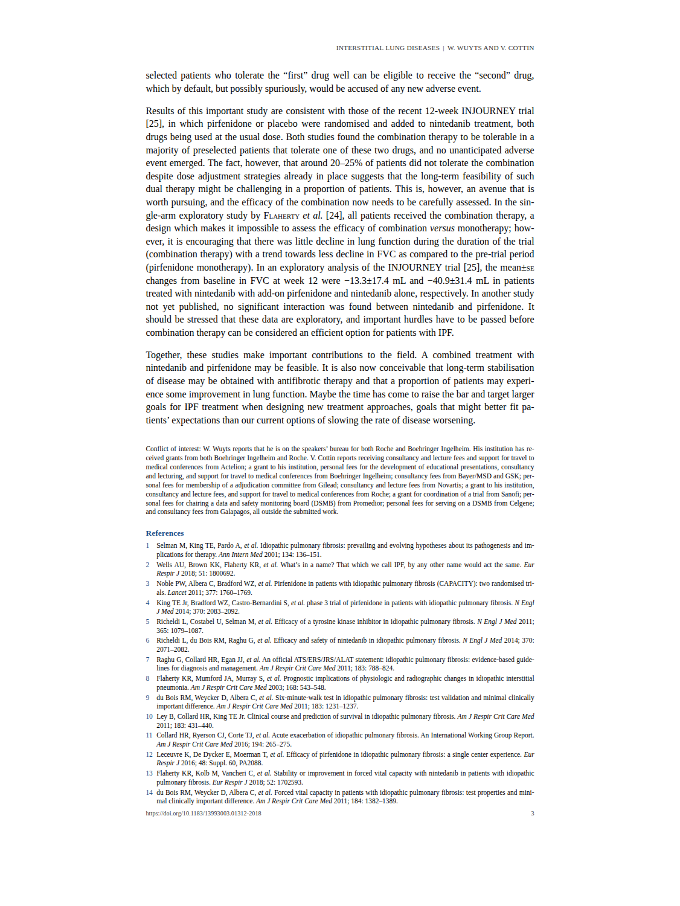INTERSTITIAL LUNG DISEASES|W. WUYTS AND V. COTTIN
selected patients who tolerate the “first” drug well can be eligible to receive the “second” drug, which by default, but possibly spuriously, would be accused of any new adverse event.
Results of this important study are consistent with those of the recent 12-week INJOURNEY trial [25], in which pirfenidone or placebo were randomised and added to nintedanib treatment, both drugs being used at the usual dose. Both studies found the combination therapy to be tolerable in a majority of preselected patients that tolerate one of these two drugs, and no unanticipated adverse event emerged. The fact, however, that around 20–25% of patients did not tolerate the combination despite dose adjustment strategies already in place suggests that the long-term feasibility of such dual therapy might be challenging in a proportion of patients. This is, however, an avenue that is worth pursuing, and the efficacy of the combination now needs to be carefully assessed. In the single-arm exploratory study by Flaherty et al. [24], all patients received the combination therapy, a design which makes it impossible to assess the efficacy of combination versus monotherapy; however, it is encouraging that there was little decline in lung function during the duration of the trial (combination therapy) with a trend towards less decline in FVC as compared to the pre-trial period (pirfenidone monotherapy). In an exploratory analysis of the INJOURNEY trial [25], the mean±se changes from baseline in FVC at week 12 were −13.3±17.4 mL and −40.9±31.4 mL in patients treated with nintedanib with add-on pirfenidone and nintedanib alone, respectively. In another study not yet published, no significant interaction was found between nintedanib and pirfenidone. It should be stressed that these data are exploratory, and important hurdles have to be passed before combination therapy can be considered an efficient option for patients with IPF.
Together, these studies make important contributions to the field. A combined treatment with nintedanib and pirfenidone may be feasible. It is also now conceivable that long-term stabilisation of disease may be obtained with antifibrotic therapy and that a proportion of patients may experience some improvement in lung function. Maybe the time has come to raise the bar and target larger goals for IPF treatment when designing new treatment approaches, goals that might better fit patients’ expectations than our current options of slowing the rate of disease worsening.
Conflict of interest: W. Wuyts reports that he is on the speakers’ bureau for both Roche and Boehringer Ingelheim. His institution has received grants from both Boehringer Ingelheim and Roche. V. Cottin reports receiving consultancy and lecture fees and support for travel to medical conferences from Actelion; a grant to his institution, personal fees for the development of educational presentations, consultancy and lecturing, and support for travel to medical conferences from Boehringer Ingelheim; consultancy fees from Bayer/MSD and GSK; personal fees for membership of a adjudication committee from Gilead; consultancy and lecture fees from Novartis; a grant to his institution, consultancy and lecture fees, and support for travel to medical conferences from Roche; a grant for coordination of a trial from Sanofi; personal fees for chairing a data and safety monitoring board (DSMB) from Promedior; personal fees for serving on a DSMB from Celgene; and consultancy fees from Galapagos, all outside the submitted work.
References
1 Selman M, King TE, Pardo A, et al. Idiopathic pulmonary fibrosis: prevailing and evolving hypotheses about its pathogenesis and implications for therapy. Ann Intern Med 2001; 134: 136–151.
2 Wells AU, Brown KK, Flaherty KR, et al. What’s in a name? That which we call IPF, by any other name would act the same. Eur Respir J 2018; 51: 1800692.
3 Noble PW, Albera C, Bradford WZ, et al. Pirfenidone in patients with idiopathic pulmonary fibrosis (CAPACITY): two randomised trials. Lancet 2011; 377: 1760–1769.
4 King TE Jr, Bradford WZ, Castro-Bernardini S, et al. phase 3 trial of pirfenidone in patients with idiopathic pulmonary fibrosis. N Engl J Med 2014; 370: 2083–2092.
5 Richeldi L, Costabel U, Selman M, et al. Efficacy of a tyrosine kinase inhibitor in idiopathic pulmonary fibrosis. N Engl J Med 2011; 365: 1079–1087.
6 Richeldi L, du Bois RM, Raghu G, et al. Efficacy and safety of nintedanib in idiopathic pulmonary fibrosis. N Engl J Med 2014; 370: 2071–2082.
7 Raghu G, Collard HR, Egan JJ, et al. An official ATS/ERS/JRS/ALAT statement: idiopathic pulmonary fibrosis: evidence-based guidelines for diagnosis and management. Am J Respir Crit Care Med 2011; 183: 788–824.
8 Flaherty KR, Mumford JA, Murray S, et al. Prognostic implications of physiologic and radiographic changes in idiopathic interstitial pneumonia. Am J Respir Crit Care Med 2003; 168: 543–548.
9du Bois RM, Weycker D, Albera C, et al. Six-minute-walk test in idiopathic pulmonary fibrosis: test validation and minimal clinically important difference. Am J Respir Crit Care Med 2011; 183: 1231–1237.
10 Ley B, Collard HR, King TE Jr. Clinical course and prediction of survival in idiopathic pulmonary fibrosis. Am J Respir Crit Care Med 2011; 183: 431–440.
11 Collard HR, Ryerson CJ, Corte TJ, et al. Acute exacerbation of idiopathic pulmonary fibrosis. An International Working Group Report. Am J Respir Crit Care Med 2016; 194: 265–275.
12 Leceuvre K, De Dycker E, Moerman T, et al. Efficacy of pirfenidone in idiopathic pulmonary fibrosis: a single center experience. Eur Respir J 2016; 48: Suppl. 60, PA2088.
13 Flaherty KR, Kolb M, Vancheri C, et al. Stability or improvement in forced vital capacity with nintedanib in patients with idiopathic pulmonary fibrosis. Eur Respir J 2018; 52: 1702593.
14du Bois RM, Weycker D, Albera C, et al. Forced vital capacity in patients with idiopathic pulmonary fibrosis: test properties and minimal clinically important difference. Am J Respir Crit Care Med 2011; 184: 1382–1389.
https://doi.org/10.1183/13993003.01312-2018 3